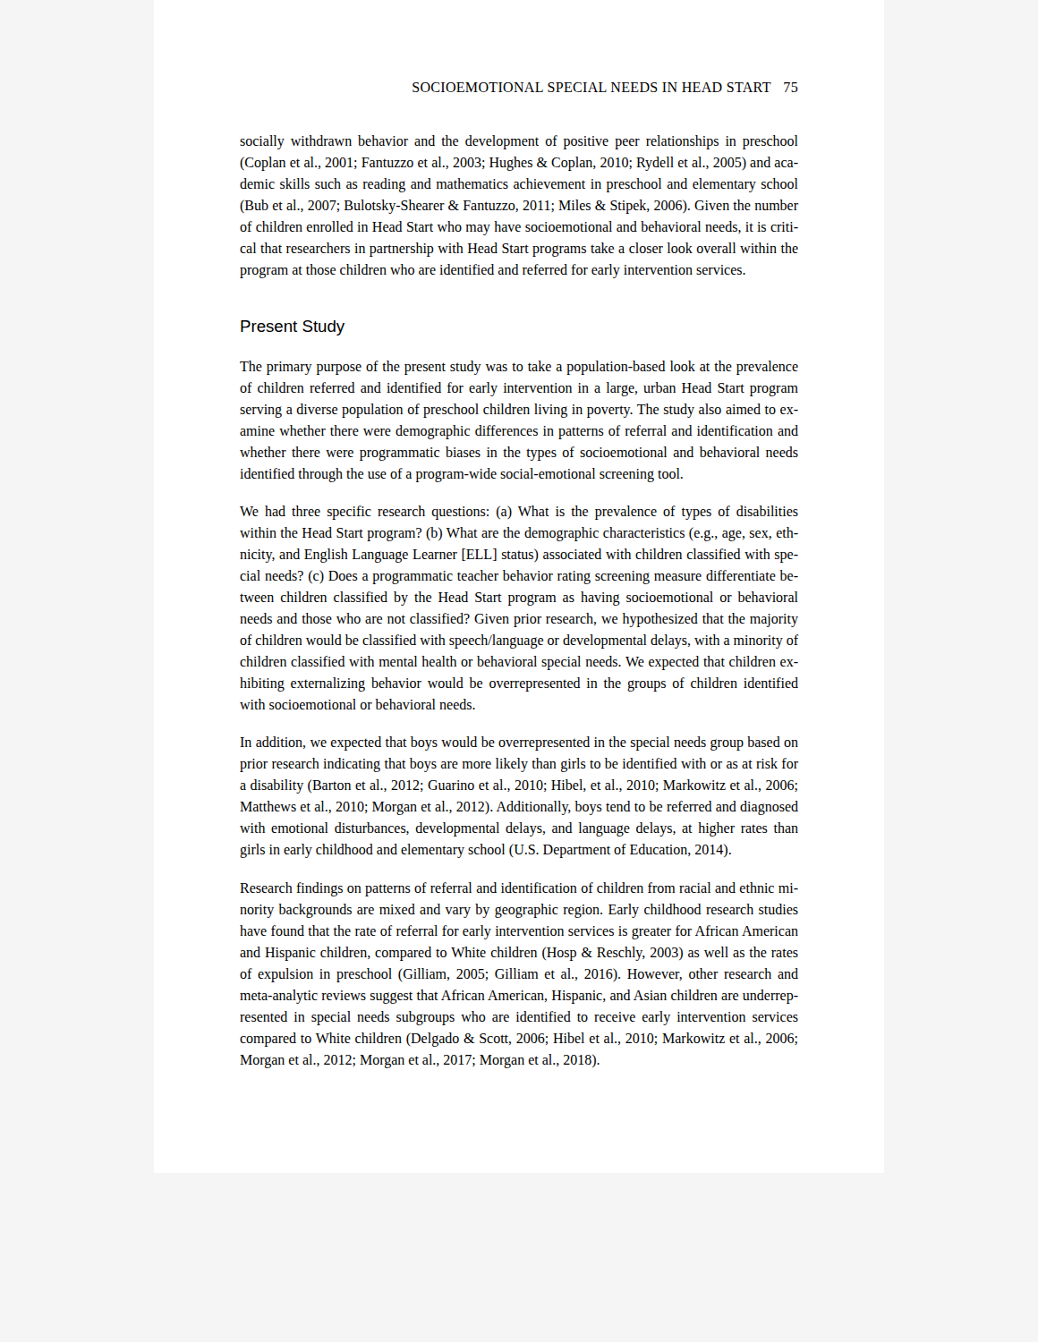SOCIOEMOTIONAL SPECIAL NEEDS IN HEAD START 75
socially withdrawn behavior and the development of positive peer relationships in preschool (Coplan et al., 2001; Fantuzzo et al., 2003; Hughes & Coplan, 2010; Rydell et al., 2005) and academic skills such as reading and mathematics achievement in preschool and elementary school (Bub et al., 2007; Bulotsky-Shearer & Fantuzzo, 2011; Miles & Stipek, 2006). Given the number of children enrolled in Head Start who may have socioemotional and behavioral needs, it is critical that researchers in partnership with Head Start programs take a closer look overall within the program at those children who are identified and referred for early intervention services.
Present Study
The primary purpose of the present study was to take a population-based look at the prevalence of children referred and identified for early intervention in a large, urban Head Start program serving a diverse population of preschool children living in poverty. The study also aimed to examine whether there were demographic differences in patterns of referral and identification and whether there were programmatic biases in the types of socioemotional and behavioral needs identified through the use of a program-wide social-emotional screening tool.
We had three specific research questions: (a) What is the prevalence of types of disabilities within the Head Start program? (b) What are the demographic characteristics (e.g., age, sex, ethnicity, and English Language Learner [ELL] status) associated with children classified with special needs? (c) Does a programmatic teacher behavior rating screening measure differentiate between children classified by the Head Start program as having socioemotional or behavioral needs and those who are not classified? Given prior research, we hypothesized that the majority of children would be classified with speech/language or developmental delays, with a minority of children classified with mental health or behavioral special needs. We expected that children exhibiting externalizing behavior would be overrepresented in the groups of children identified with socioemotional or behavioral needs.
In addition, we expected that boys would be overrepresented in the special needs group based on prior research indicating that boys are more likely than girls to be identified with or as at risk for a disability (Barton et al., 2012; Guarino et al., 2010; Hibel, et al., 2010; Markowitz et al., 2006; Matthews et al., 2010; Morgan et al., 2012). Additionally, boys tend to be referred and diagnosed with emotional disturbances, developmental delays, and language delays, at higher rates than girls in early childhood and elementary school (U.S. Department of Education, 2014).
Research findings on patterns of referral and identification of children from racial and ethnic minority backgrounds are mixed and vary by geographic region. Early childhood research studies have found that the rate of referral for early intervention services is greater for African American and Hispanic children, compared to White children (Hosp & Reschly, 2003) as well as the rates of expulsion in preschool (Gilliam, 2005; Gilliam et al., 2016). However, other research and meta-analytic reviews suggest that African American, Hispanic, and Asian children are underrepresented in special needs subgroups who are identified to receive early intervention services compared to White children (Delgado & Scott, 2006; Hibel et al., 2010; Markowitz et al., 2006; Morgan et al., 2012; Morgan et al., 2017; Morgan et al., 2018).